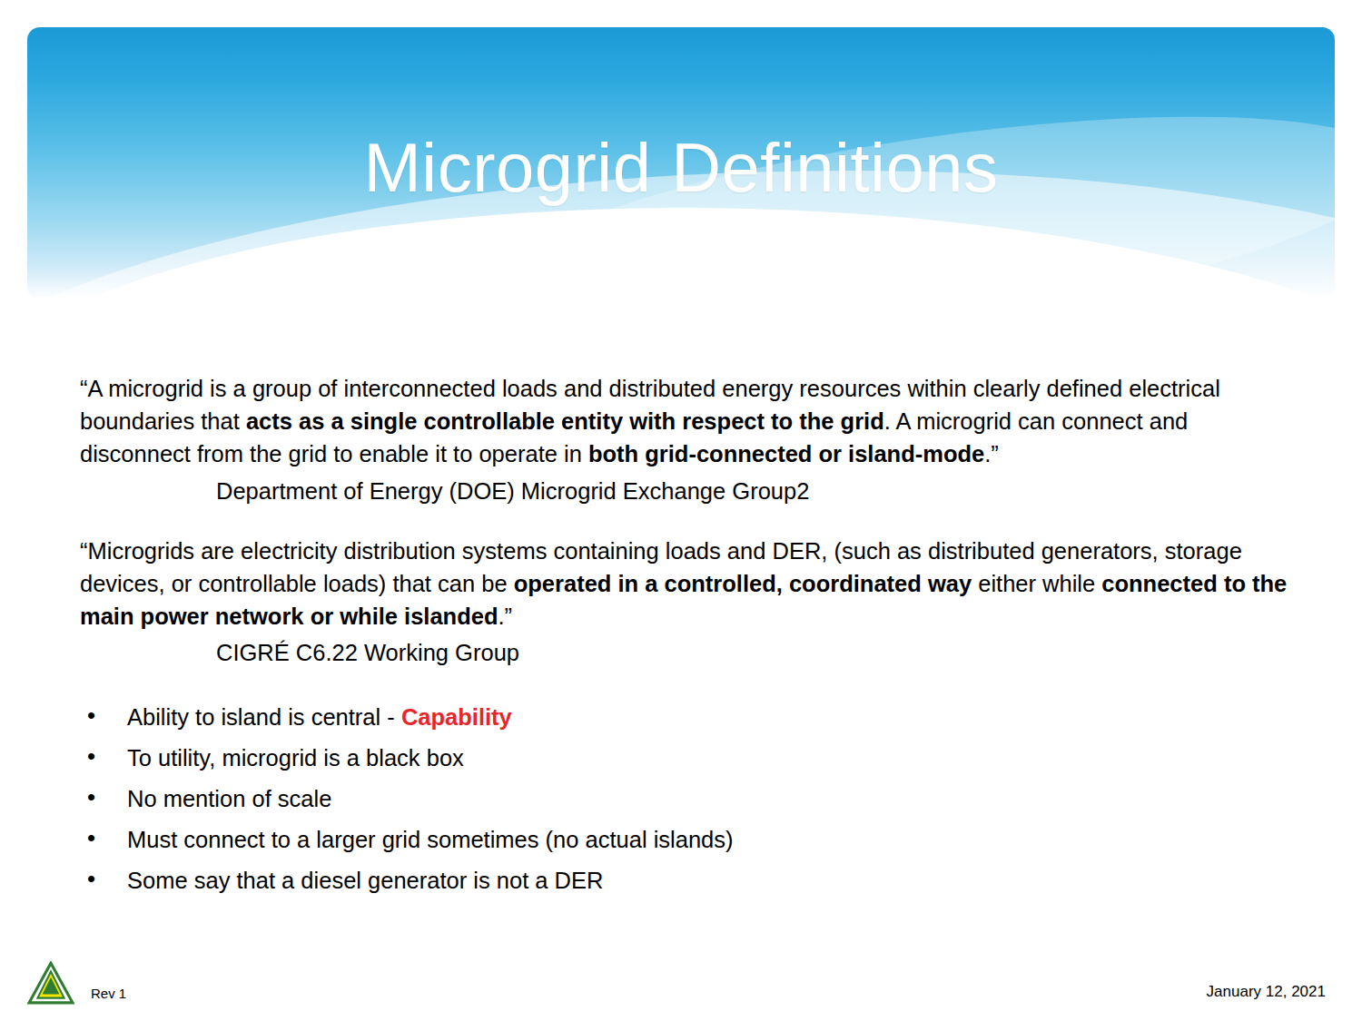Microgrid Definitions
“A microgrid is a group of interconnected loads and distributed energy resources within clearly defined electrical boundaries that acts as a single controllable entity with respect to the grid. A microgrid can connect and disconnect from the grid to enable it to operate in both grid-connected or island-mode.” Department of Energy (DOE) Microgrid Exchange Group2
“Microgrids are electricity distribution systems containing loads and DER, (such as distributed generators, storage devices, or controllable loads) that can be operated in a controlled, coordinated way either while connected to the main power network or while islanded.” CIGRÉ C6.22 Working Group
Ability to island is central - Capability
To utility, microgrid is a black box
No mention of scale
Must connect to a larger grid sometimes (no actual islands)
Some say that a diesel generator is not a DER
Rev 1
January 12, 2021